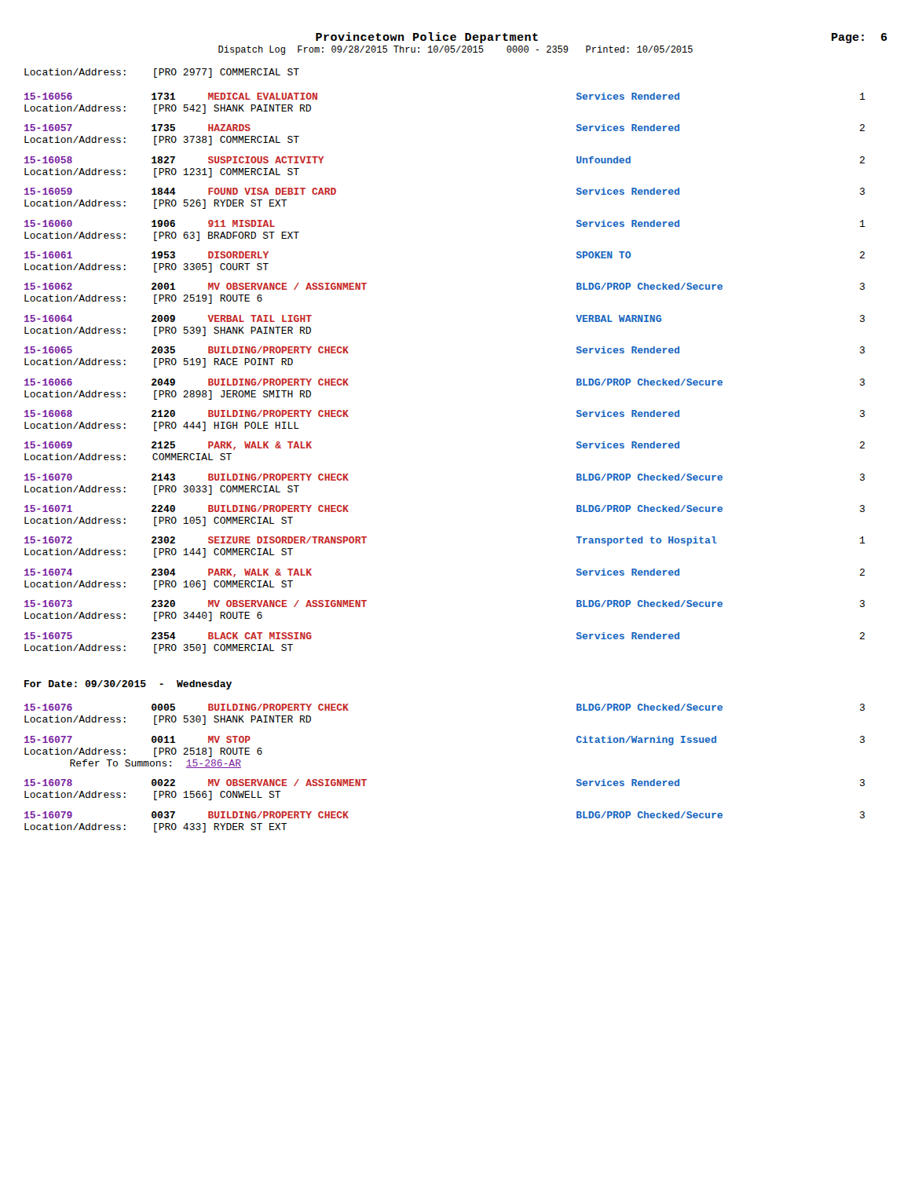Page: 6
Provincetown Police Department
Dispatch Log From: 09/28/2015 Thru: 10/05/2015 0000 - 2359 Printed: 10/05/2015
Location/Address: [PRO 2977] COMMERCIAL ST
| 15-16056 | 1731 | MEDICAL EVALUATION | Services Rendered | 1 |
| Location/Address: [PRO 542] SHANK PAINTER RD |
| 15-16057 | 1735 | HAZARDS | Services Rendered | 2 |
| Location/Address: [PRO 3738] COMMERCIAL ST |
| 15-16058 | 1827 | SUSPICIOUS ACTIVITY | Unfounded | 2 |
| Location/Address: [PRO 1231] COMMERCIAL ST |
| 15-16059 | 1844 | FOUND VISA DEBIT CARD | Services Rendered | 3 |
| Location/Address: [PRO 526] RYDER ST EXT |
| 15-16060 | 1906 | 911 MISDIAL | Services Rendered | 1 |
| Location/Address: [PRO 63] BRADFORD ST EXT |
| 15-16061 | 1953 | DISORDERLY | SPOKEN TO | 2 |
| Location/Address: [PRO 3305] COURT ST |
| 15-16062 | 2001 | MV OBSERVANCE / ASSIGNMENT | BLDG/PROP Checked/Secure | 3 |
| Location/Address: [PRO 2519] ROUTE 6 |
| 15-16064 | 2009 | VERBAL TAIL LIGHT | VERBAL WARNING | 3 |
| Location/Address: [PRO 539] SHANK PAINTER RD |
| 15-16065 | 2035 | BUILDING/PROPERTY CHECK | Services Rendered | 3 |
| Location/Address: [PRO 519] RACE POINT RD |
| 15-16066 | 2049 | BUILDING/PROPERTY CHECK | BLDG/PROP Checked/Secure | 3 |
| Location/Address: [PRO 2898] JEROME SMITH RD |
| 15-16068 | 2120 | BUILDING/PROPERTY CHECK | Services Rendered | 3 |
| Location/Address: [PRO 444] HIGH POLE HILL |
| 15-16069 | 2125 | PARK, WALK & TALK | Services Rendered | 2 |
| Location/Address: COMMERCIAL ST |
| 15-16070 | 2143 | BUILDING/PROPERTY CHECK | BLDG/PROP Checked/Secure | 3 |
| Location/Address: [PRO 3033] COMMERCIAL ST |
| 15-16071 | 2240 | BUILDING/PROPERTY CHECK | BLDG/PROP Checked/Secure | 3 |
| Location/Address: [PRO 105] COMMERCIAL ST |
| 15-16072 | 2302 | SEIZURE DISORDER/TRANSPORT | Transported to Hospital | 1 |
| Location/Address: [PRO 144] COMMERCIAL ST |
| 15-16074 | 2304 | PARK, WALK & TALK | Services Rendered | 2 |
| Location/Address: [PRO 106] COMMERCIAL ST |
| 15-16073 | 2320 | MV OBSERVANCE / ASSIGNMENT | BLDG/PROP Checked/Secure | 3 |
| Location/Address: [PRO 3440] ROUTE 6 |
| 15-16075 | 2354 | BLACK CAT MISSING | Services Rendered | 2 |
| Location/Address: [PRO 350] COMMERCIAL ST |
For Date: 09/30/2015 - Wednesday
| 15-16076 | 0005 | BUILDING/PROPERTY CHECK | BLDG/PROP Checked/Secure | 3 |
| Location/Address: [PRO 530] SHANK PAINTER RD |
| 15-16077 | 0011 | MV STOP | Citation/Warning Issued | 3 |
| Location/Address: [PRO 2518] ROUTE 6 |
| Refer To Summons: 15-286-AR |
| 15-16078 | 0022 | MV OBSERVANCE / ASSIGNMENT | Services Rendered | 3 |
| Location/Address: [PRO 1566] CONWELL ST |
| 15-16079 | 0037 | BUILDING/PROPERTY CHECK | BLDG/PROP Checked/Secure | 3 |
| Location/Address: [PRO 433] RYDER ST EXT |